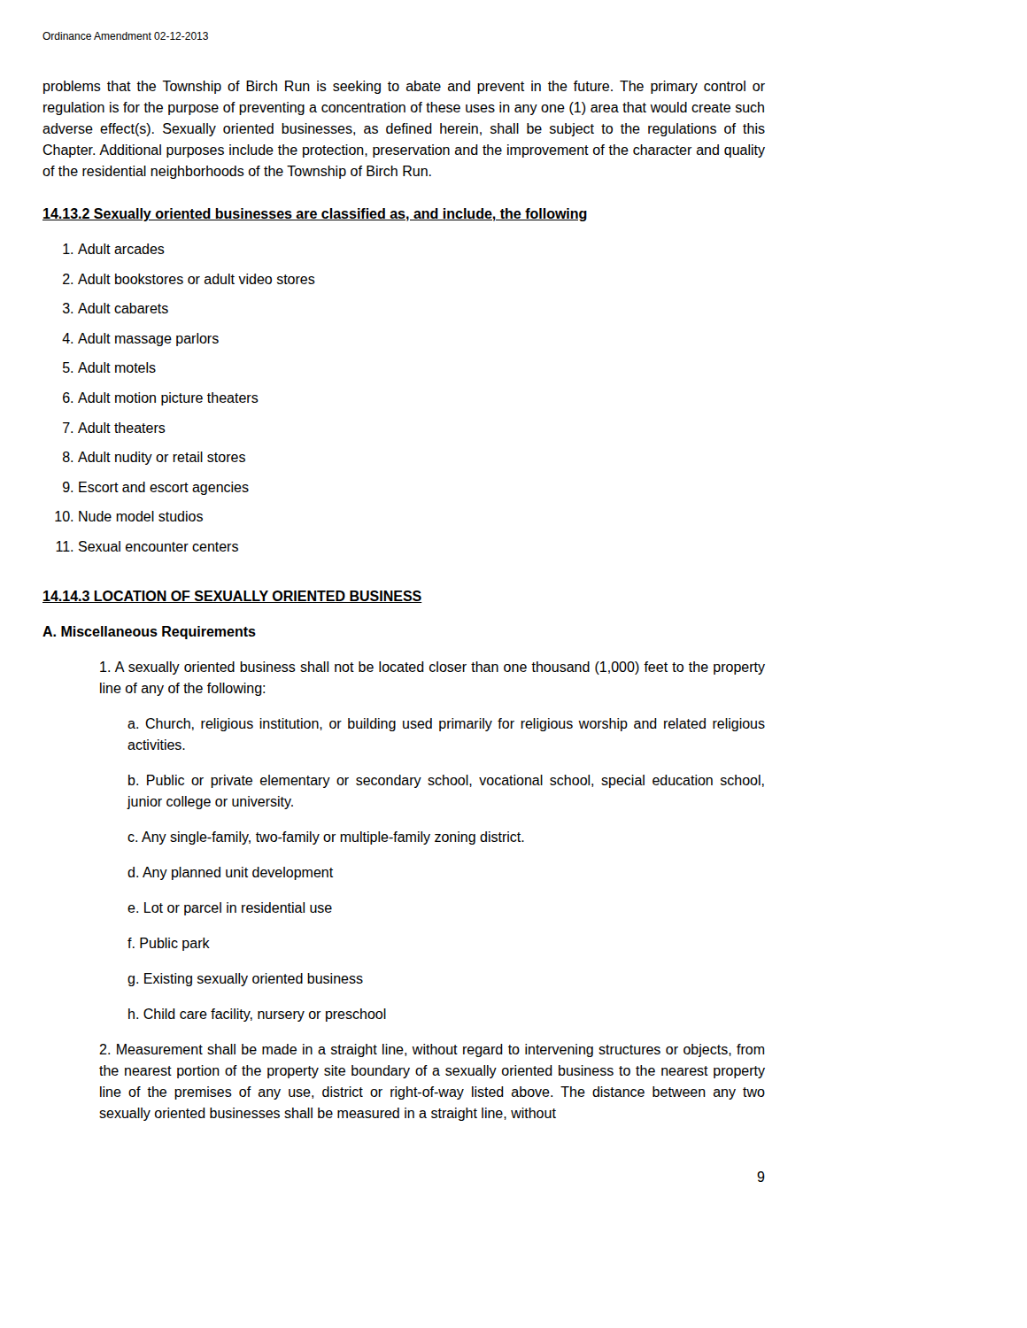Ordinance Amendment 02-12-2013
problems that the Township of Birch Run is seeking to abate and prevent in the future. The primary control or regulation is for the purpose of preventing a concentration of these uses in any one (1) area that would create such adverse effect(s). Sexually oriented businesses, as defined herein, shall be subject to the regulations of this Chapter. Additional purposes include the protection, preservation and the improvement of the character and quality of the residential neighborhoods of the Township of Birch Run.
14.13.2 Sexually oriented businesses are classified as, and include, the following
Adult arcades
Adult bookstores or adult video stores
Adult cabarets
Adult massage parlors
Adult motels
Adult motion picture theaters
Adult theaters
Adult nudity or retail stores
Escort and escort agencies
Nude model studios
Sexual encounter centers
14.14.3 LOCATION OF SEXUALLY ORIENTED BUSINESS
A. Miscellaneous Requirements
1. A sexually oriented business shall not be located closer than one thousand (1,000) feet to the property line of any of the following:
a. Church, religious institution, or building used primarily for religious worship and related religious activities.
b. Public or private elementary or secondary school, vocational school, special education school, junior college or university.
c. Any single-family, two-family or multiple-family zoning district.
d. Any planned unit development
e. Lot or parcel in residential use
f. Public park
g. Existing sexually oriented business
h. Child care facility, nursery or preschool
2. Measurement shall be made in a straight line, without regard to intervening structures or objects, from the nearest portion of the property site boundary of a sexually oriented business to the nearest property line of the premises of any use, district or right-of-way listed above. The distance between any two sexually oriented businesses shall be measured in a straight line, without
9